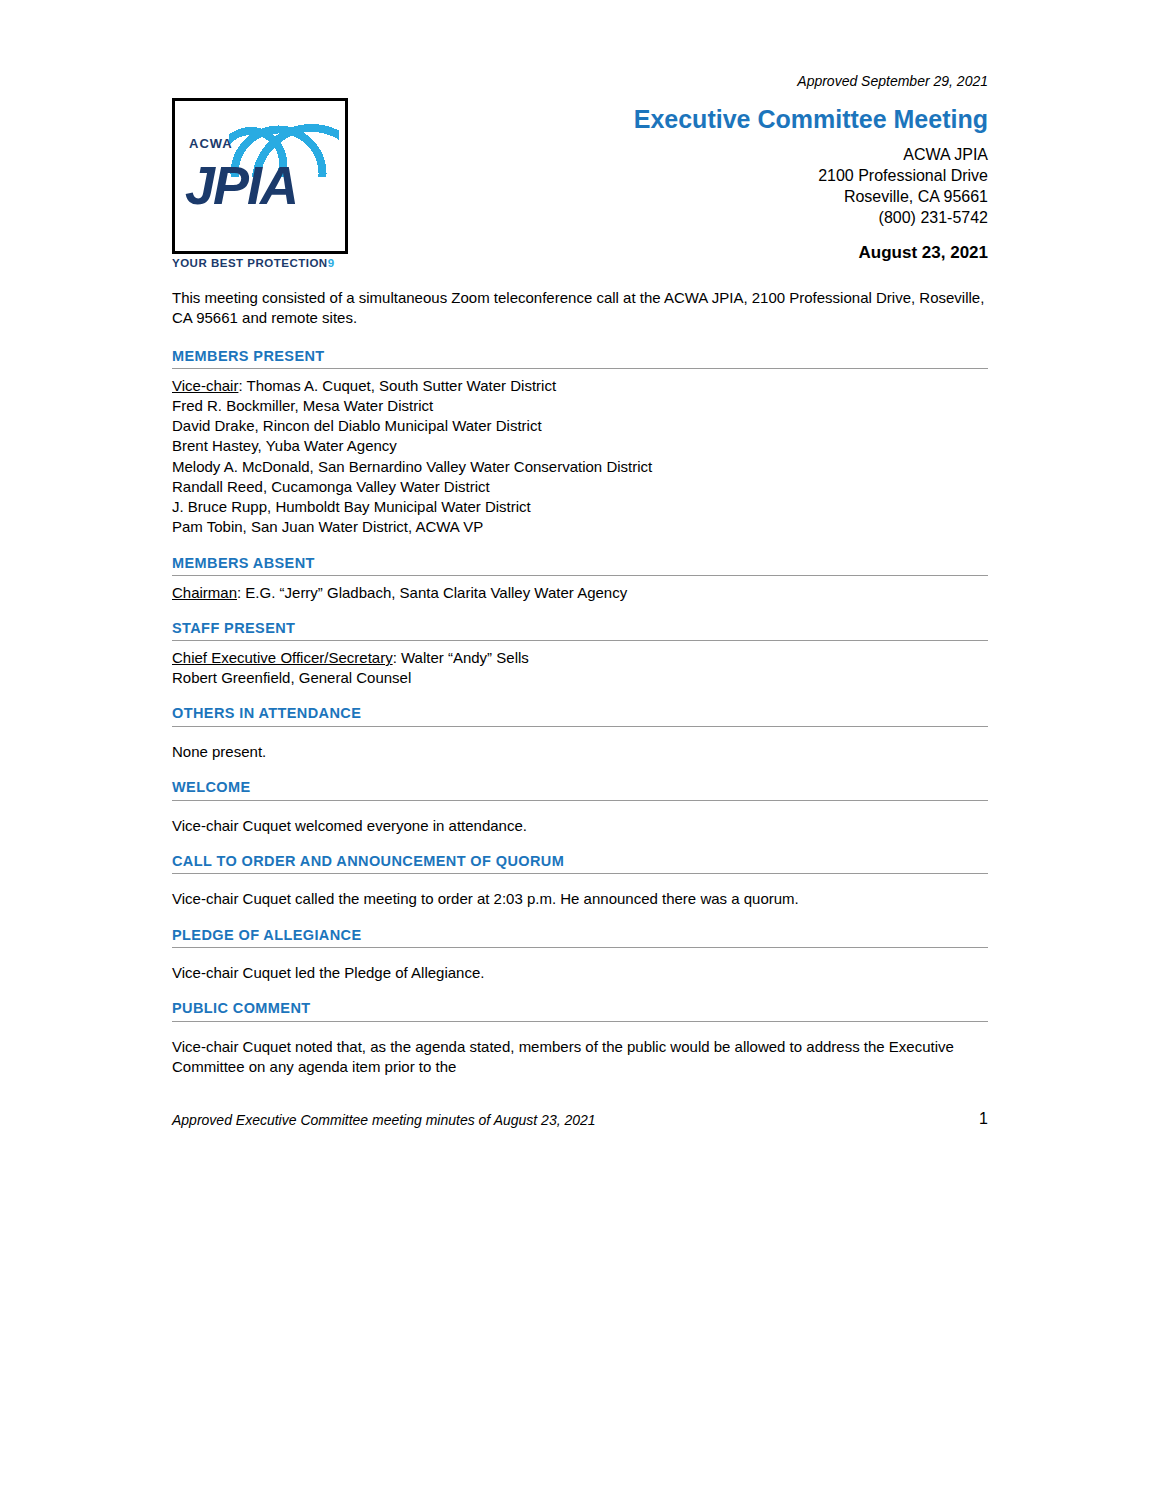Approved September 29, 2021
ACWA
JPIA
YOUR BEST PROTECTION9
Executive Committee Meeting
ACWA JPIA
2100 Professional Drive
Roseville, CA 95661
(800) 231-5742
August 23, 2021
This meeting consisted of a simultaneous Zoom teleconference call at the ACWA JPIA, 2100 Professional Drive, Roseville, CA 95661 and remote sites.
Members Present
Vice-chair: Thomas A. Cuquet, South Sutter Water District
Fred R. Bockmiller, Mesa Water District
David Drake, Rincon del Diablo Municipal Water District
Brent Hastey, Yuba Water Agency
Melody A. McDonald, San Bernardino Valley Water Conservation District
Randall Reed, Cucamonga Valley Water District
J. Bruce Rupp, Humboldt Bay Municipal Water District
Pam Tobin, San Juan Water District, ACWA VP
Members Absent
Chairman: E.G. “Jerry” Gladbach, Santa Clarita Valley Water Agency
Staff Present
Chief Executive Officer/Secretary: Walter “Andy” Sells
Robert Greenfield, General Counsel
Others in Attendance
None present.
Welcome
Vice-chair Cuquet welcomed everyone in attendance.
Call to Order and Announcement of Quorum
Vice-chair Cuquet called the meeting to order at 2:03 p.m. He announced there was a quorum.
Pledge of Allegiance
Vice-chair Cuquet led the Pledge of Allegiance.
Public Comment
Vice-chair Cuquet noted that, as the agenda stated, members of the public would be allowed to address the Executive Committee on any agenda item prior to the
Approved Executive Committee meeting minutes of August 23, 2021 1